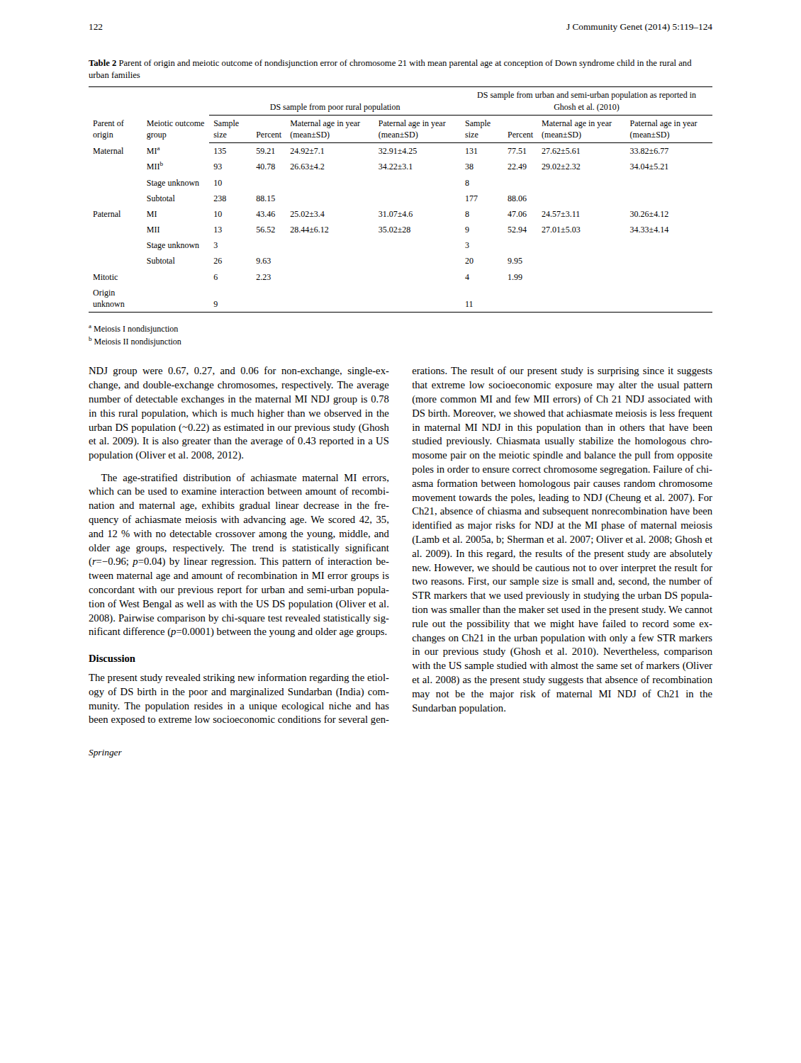122 J Community Genet (2014) 5:119–124
Table 2 Parent of origin and meiotic outcome of nondisjunction error of chromosome 21 with mean parental age at conception of Down syndrome child in the rural and urban families
| Parent of origin | Meiotic outcome group | DS sample from poor rural population | DS sample from urban and semi-urban population as reported in Ghosh et al. (2010) |
| --- | --- | --- | --- |
| Sample size | Percent | Maternal age in year (mean±SD) | Paternal age in year (mean±SD) | Sample size | Percent | Maternal age in year (mean±SD) | Paternal age in year (mean±SD) |
| Maternal | MI a | 135 | 59.21 | 24.92±7.1 | 32.91±4.25 | 131 | 77.51 | 27.62±5.61 | 33.82±6.77 |
| | MII b | 93 | 40.78 | 26.63±4.2 | 34.22±3.1 | 38 | 22.49 | 29.02±2.32 | 34.04±5.21 |
| | Stage unknown | 10 | | | | 8 | | | |
| | Subtotal | 238 | 88.15 | | | 177 | 88.06 | | |
| Paternal | MI | 10 | 43.46 | 25.02±3.4 | 31.07±4.6 | 8 | 47.06 | 24.57±3.11 | 30.26±4.12 |
| | MII | 13 | 56.52 | 28.44±6.12 | 35.02±28 | 9 | 52.94 | 27.01±5.03 | 34.33±4.14 |
| | Stage unknown | 3 | | | | 3 | | | |
| | Subtotal | 26 | 9.63 | | | 20 | 9.95 | | |
| Mitotic | | 6 | 2.23 | | | 4 | 1.99 | | |
| Origin unknown | | 9 | | | | 11 | | | |
a Meiosis I nondisjunction
b Meiosis II nondisjunction
NDJ group were 0.67, 0.27, and 0.06 for non-exchange, single-exchange, and double-exchange chromosomes, respectively. The average number of detectable exchanges in the maternal MI NDJ group is 0.78 in this rural population, which is much higher than we observed in the urban DS population (~0.22) as estimated in our previous study (Ghosh et al. 2009). It is also greater than the average of 0.43 reported in a US population (Oliver et al. 2008, 2012).
The age-stratified distribution of achiasmate maternal MI errors, which can be used to examine interaction between amount of recombination and maternal age, exhibits gradual linear decrease in the frequency of achiasmate meiosis with advancing age. We scored 42, 35, and 12 % with no detectable crossover among the young, middle, and older age groups, respectively. The trend is statistically significant (r=−0.96; p=0.04) by linear regression. This pattern of interaction between maternal age and amount of recombination in MI error groups is concordant with our previous report for urban and semi-urban population of West Bengal as well as with the US DS population (Oliver et al. 2008). Pairwise comparison by chi-square test revealed statistically significant difference (p=0.0001) between the young and older age groups.
Discussion
The present study revealed striking new information regarding the etiology of DS birth in the poor and marginalized Sundarban (India) community. The population resides in a unique ecological niche and has been exposed to extreme low socioeconomic conditions for several generations. The result of our present study is surprising since it suggests that extreme low socioeconomic exposure may alter the usual pattern (more common MI and few MII errors) of Ch 21 NDJ associated with DS birth. Moreover, we showed that achiasmate meiosis is less frequent in maternal MI NDJ in this population than in others that have been studied previously. Chiasmata usually stabilize the homologous chromosome pair on the meiotic spindle and balance the pull from opposite poles in order to ensure correct chromosome segregation. Failure of chiasma formation between homologous pair causes random chromosome movement towards the poles, leading to NDJ (Cheung et al. 2007). For Ch21, absence of chiasma and subsequent nonrecombination have been identified as major risks for NDJ at the MI phase of maternal meiosis (Lamb et al. 2005a, b; Sherman et al. 2007; Oliver et al. 2008; Ghosh et al. 2009). In this regard, the results of the present study are absolutely new. However, we should be cautious not to over interpret the result for two reasons. First, our sample size is small and, second, the number of STR markers that we used previously in studying the urban DS population was smaller than the maker set used in the present study. We cannot rule out the possibility that we might have failed to record some exchanges on Ch21 in the urban population with only a few STR markers in our previous study (Ghosh et al. 2010). Nevertheless, comparison with the US sample studied with almost the same set of markers (Oliver et al. 2008) as the present study suggests that absence of recombination may not be the major risk of maternal MI NDJ of Ch21 in the Sundarban population.
Springer